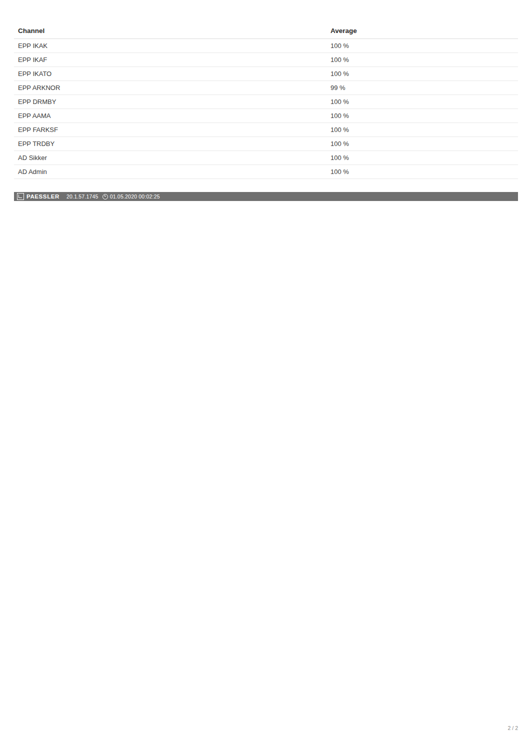| Channel | Average |
| --- | --- |
| EPP IKAK | 100 % |
| EPP IKAF | 100 % |
| EPP IKATO | 100 % |
| EPP ARKNOR | 99 % |
| EPP DRMBY | 100 % |
| EPP AAMA | 100 % |
| EPP FARKSF | 100 % |
| EPP TRDBY | 100 % |
| AD Sikker | 100 % |
| AD Admin | 100 % |
PAESSLER 20.1.57.1745 01.05.2020 00:02:25
2 / 2